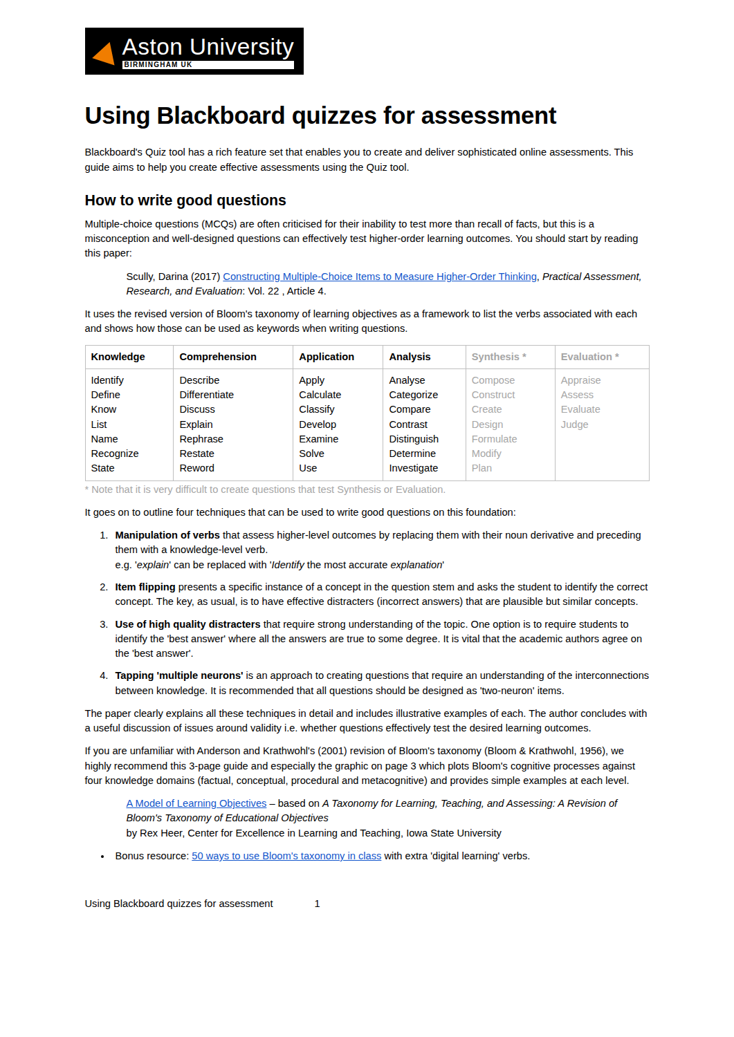Aston University BIRMINGHAM UK
Using Blackboard quizzes for assessment
Blackboard's Quiz tool has a rich feature set that enables you to create and deliver sophisticated online assessments. This guide aims to help you create effective assessments using the Quiz tool.
How to write good questions
Multiple-choice questions (MCQs) are often criticised for their inability to test more than recall of facts, but this is a misconception and well-designed questions can effectively test higher-order learning outcomes. You should start by reading this paper:
Scully, Darina (2017) Constructing Multiple-Choice Items to Measure Higher-Order Thinking, Practical Assessment, Research, and Evaluation: Vol. 22 , Article 4.
It uses the revised version of Bloom's taxonomy of learning objectives as a framework to list the verbs associated with each and shows how those can be used as keywords when writing questions.
| Knowledge | Comprehension | Application | Analysis | Synthesis * | Evaluation * |
| --- | --- | --- | --- | --- | --- |
| Identify Define Know List Name Recognize State | Describe Differentiate Discuss Explain Rephrase Restate Reword | Apply Calculate Classify Develop Examine Solve Use | Analyse Categorize Compare Contrast Distinguish Determine Investigate | Compose Construct Create Design Formulate Modify Plan | Appraise Assess Evaluate Judge |
* Note that it is very difficult to create questions that test Synthesis or Evaluation.
It goes on to outline four techniques that can be used to write good questions on this foundation:
Manipulation of verbs that assess higher-level outcomes by replacing them with their noun derivative and preceding them with a knowledge-level verb.
e.g. 'explain' can be replaced with 'Identify the most accurate explanation'
Item flipping presents a specific instance of a concept in the question stem and asks the student to identify the correct concept. The key, as usual, is to have effective distracters (incorrect answers) that are plausible but similar concepts.
Use of high quality distracters that require strong understanding of the topic. One option is to require students to identify the 'best answer' where all the answers are true to some degree. It is vital that the academic authors agree on the 'best answer'.
Tapping 'multiple neurons' is an approach to creating questions that require an understanding of the interconnections between knowledge. It is recommended that all questions should be designed as 'two-neuron' items.
The paper clearly explains all these techniques in detail and includes illustrative examples of each. The author concludes with a useful discussion of issues around validity i.e. whether questions effectively test the desired learning outcomes.
If you are unfamiliar with Anderson and Krathwohl's (2001) revision of Bloom's taxonomy (Bloom & Krathwohl, 1956), we highly recommend this 3-page guide and especially the graphic on page 3 which plots Bloom's cognitive processes against four knowledge domains (factual, conceptual, procedural and metacognitive) and provides simple examples at each level.
A Model of Learning Objectives – based on A Taxonomy for Learning, Teaching, and Assessing: A Revision of Bloom's Taxonomy of Educational Objectives
by Rex Heer, Center for Excellence in Learning and Teaching, Iowa State University
Bonus resource: 50 ways to use Bloom's taxonomy in class with extra 'digital learning' verbs.
Using Blackboard quizzes for assessment1